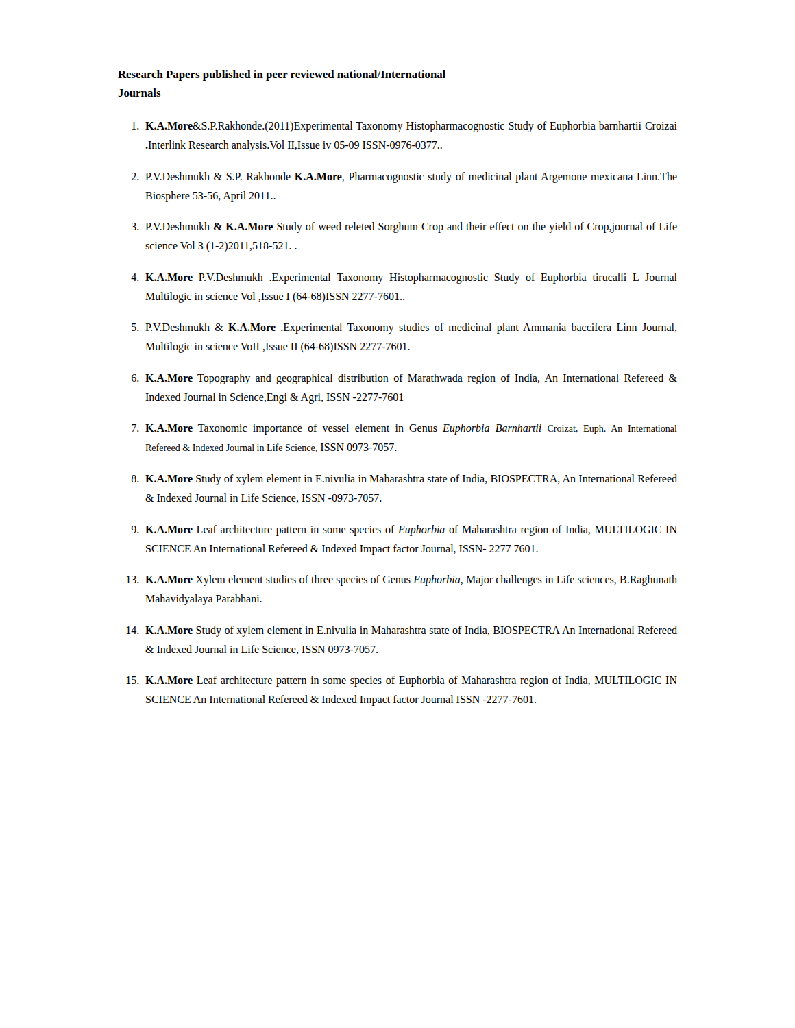Research Papers published in peer reviewed national/International
Journals
K.A.More&S.P.Rakhonde.(2011)Experimental Taxonomy Histopharmacognostic Study of Euphorbia barnhartii Croizai . Interlink Research analysis.Vol II,Issue iv 05-09 ISSN-0976-0377..
P.V.Deshmukh & S.P. Rakhonde K.A.More, Pharmacognostic study of medicinal plant Argemone mexicana Linn.The Biosphere 53-56, April 2011..
P.V.Deshmukh & K.A.More Study of weed releted Sorghum Crop and their effect on the yield of Crop,journal of Life science Vol 3 (1-2)2011,518-521. .
K.A.More P.V.Deshmukh .Experimental Taxonomy Histopharmacognostic Study of Euphorbia tirucalli L Journal Multilogic in science Vol ,Issue I (64-68)ISSN 2277-7601..
P.V.Deshmukh & K.A.More .Experimental Taxonomy studies of medicinal plant Ammania baccifera Linn Journal, Multilogic in science VoII ,Issue II (64-68)ISSN 2277-7601.
K.A.More Topography and geographical distribution of Marathwada region of India, An International Refereed & Indexed Journal in Science,Engi & Agri, ISSN -2277-7601
K.A.More Taxonomic importance of vessel element in Genus Euphorbia Barnhartii Croizat, Euph. An International Refereed & Indexed Journal in Life Science, ISSN 0973-7057.
K.A.More Study of xylem element in E.nivulia in Maharashtra state of India, BIOSPECTRA, An International Refereed & Indexed Journal in Life Science, ISSN -0973-7057.
K.A.More Leaf architecture pattern in some species of Euphorbia of Maharashtra region of India, MULTILOGIC IN SCIENCE An International Refereed & Indexed Impact factor Journal, ISSN- 2277 7601.
K.A.More Xylem element studies of three species of Genus Euphorbia, Major challenges in Life sciences, B.Raghunath Mahavidyalaya Parabhani.
K.A.More Study of xylem element in E.nivulia in Maharashtra state of India, BIOSPECTRA An International Refereed & Indexed Journal in Life Science, ISSN 0973-7057.
K.A.More Leaf architecture pattern in some species of Euphorbia of Maharashtra region of India, MULTILOGIC IN SCIENCE An International Refereed & Indexed Impact factor Journal ISSN -2277-7601.